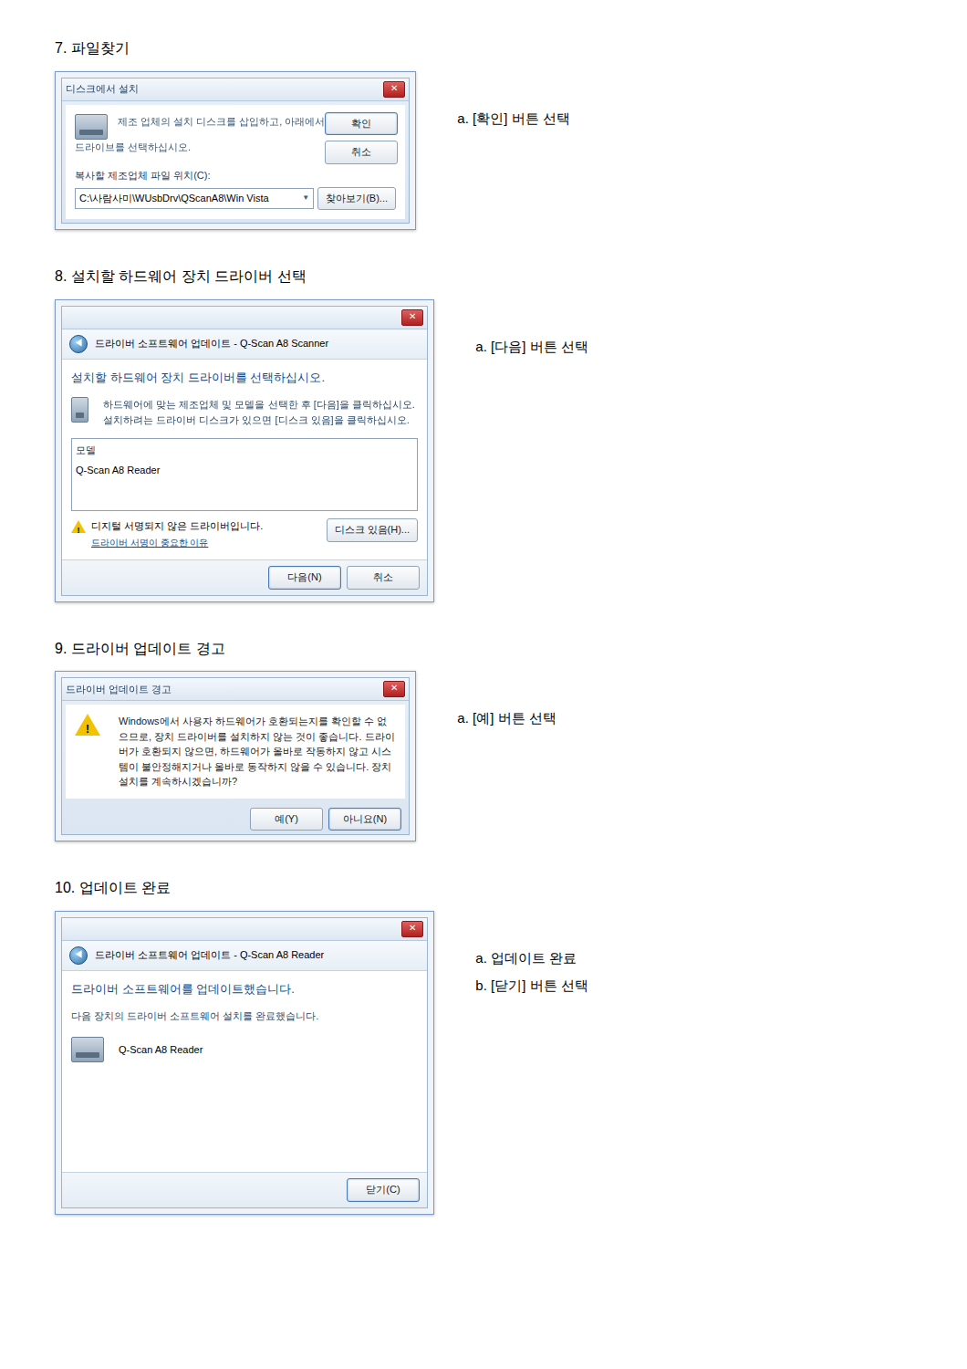7. 파일찾기
디스크에서 설치 ✕
제조 업체의 설치 디스크를 삽입하고, 아래에서 올바른
드라이브를 선택하십시오.
확인 취소
복사할 제조업체 파일 위치(C):
C:\사람사미\WUsbDrv\QScanA8\Win Vista▼
찾아보기(B)...
[확인] 버튼 선택
8. 설치할 하드웨어 장치 드라이버 선택
✕
◀ 드라이버 소프트웨어 업데이트 - Q-Scan A8 Scanner
설치할 하드웨어 장치 드라이버를 선택하십시오.
하드웨어에 맞는 제조업체 및 모델을 선택한 후 [다음]을 클릭하십시오. 설치하려는 드라이버 디스크가 있으면 [디스크 있음]을 클릭하십시오.
모델
Q-Scan A8 Reader
디지털 서명되지 않은 드라이버입니다.
드라이버 서명이 중요한 이유
디스크 있음(H)...
다음(N) 취소
[다음] 버튼 선택
9. 드라이버 업데이트 경고
드라이버 업데이트 경고 ✕
Windows에서 사용자 하드웨어가 호환되는지를 확인할 수 없으므로, 장치 드라이버를 설치하지 않는 것이 좋습니다. 드라이버가 호환되지 않으면, 하드웨어가 올바로 작동하지 않고 시스템이 불안정해지거나 올바로 동작하지 않을 수 있습니다. 장치 설치를 계속하시겠습니까?
예(Y) 아니요(N)
[예] 버튼 선택
10. 업데이트 완료
✕
◀ 드라이버 소프트웨어 업데이트 - Q-Scan A8 Reader
드라이버 소프트웨어를 업데이트했습니다.
다음 장치의 드라이버 소프트웨어 설치를 완료했습니다.
Q-Scan A8 Reader
닫기(C)
업데이트 완료
[닫기] 버튼 선택